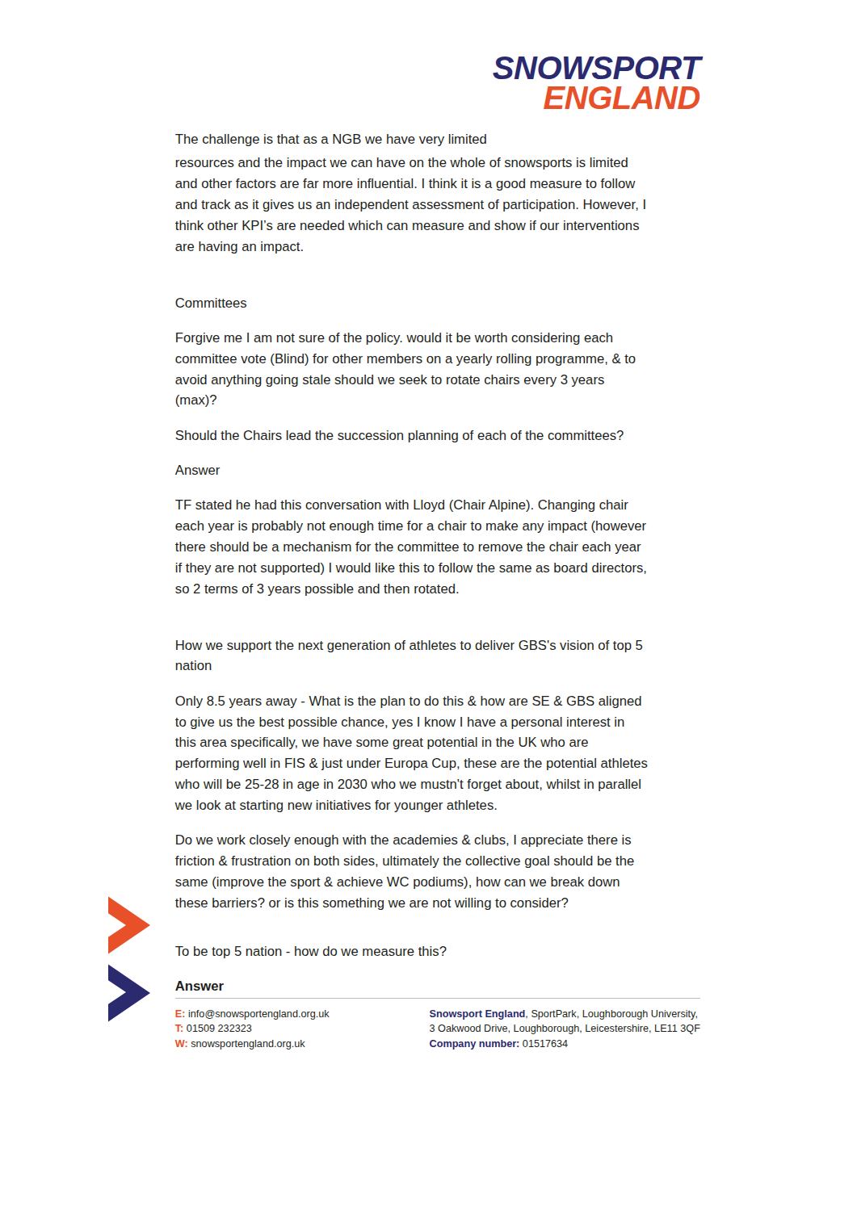SNOWSPORT ENGLAND
The challenge is that as a NGB we have very limited
resources and the impact we can have on the whole of snowsports is limited and other factors are far more influential. I think it is a good measure to follow and track as it gives us an independent assessment of participation. However, I think other KPI’s are needed which can measure and show if our interventions are having an impact.
Committees
Forgive me I am not sure of the policy. would it be worth considering each committee vote (Blind) for other members on a yearly rolling programme, & to avoid anything going stale should we seek to rotate chairs every 3 years (max)?
Should the Chairs lead the succession planning of each of the committees?
Answer
TF stated he had this conversation with Lloyd (Chair Alpine). Changing chair each year is probably not enough time for a chair to make any impact (however there should be a mechanism for the committee to remove the chair each year if they are not supported) I would like this to follow the same as board directors, so 2 terms of 3 years possible and then rotated.
How we support the next generation of athletes to deliver GBS's vision of top 5 nation
Only 8.5 years away - What is the plan to do this & how are SE & GBS aligned to give us the best possible chance, yes I know I have a personal interest in this area specifically, we have some great potential in the UK who are performing well in FIS & just under Europa Cup, these are the potential athletes who will be 25-28 in age in 2030 who we mustn't forget about, whilst in parallel we look at starting new initiatives for younger athletes.
Do we work closely enough with the academies & clubs, I appreciate there is friction & frustration on both sides, ultimately the collective goal should be the same (improve the sport & achieve WC podiums), how can we break down these barriers? or is this something we are not willing to consider?
To be top 5 nation - how do we measure this?
Answer
E: info@snowsportengland.org.uk
T: 01509 232323
W: snowsportengland.org.uk
Snowsport England, SportPark, Loughborough University,
3 Oakwood Drive, Loughborough, Leicestershire, LE11 3QF
Company number: 01517634